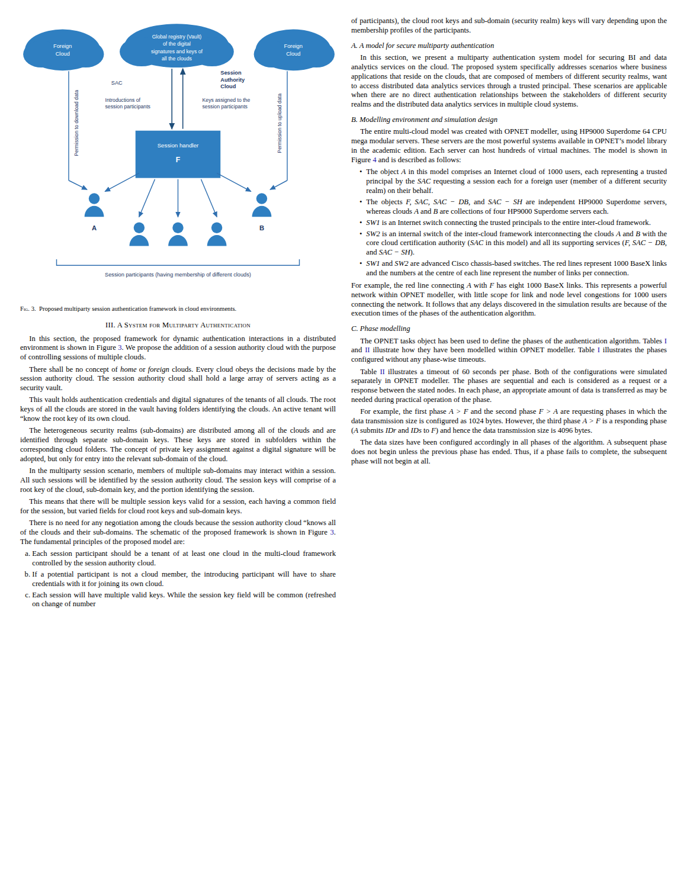Foreign Cloud Foreign Cloud Global registry (Vault) of the digital signatures and keys of all the clouds Session Authority Cloud SAC Introductions of session participants Keys assigned to the session participants Session handler F Permission to download data Permission to upload data A B Session participants (having membership of different clouds)
Fig. 3. Proposed multiparty session authentication framework in cloud environments.
III. A System for Multiparty Authentication
In this section, the proposed framework for dynamic authentication interactions in a distributed environment is shown in Figure 3. We propose the addition of a session authority cloud with the purpose of controlling sessions of multiple clouds.
There shall be no concept of home or foreign clouds. Every cloud obeys the decisions made by the session authority cloud. The session authority cloud shall hold a large array of servers acting as a security vault.
This vault holds authentication credentials and digital signatures of the tenants of all clouds. The root keys of all the clouds are stored in the vault having folders identifying the clouds. An active tenant will “know the root key of its own cloud.
The heterogeneous security realms (sub-domains) are distributed among all of the clouds and are identified through separate sub-domain keys. These keys are stored in subfolders within the corresponding cloud folders. The concept of private key assignment against a digital signature will be adopted, but only for entry into the relevant sub-domain of the cloud.
In the multiparty session scenario, members of multiple sub-domains may interact within a session. All such sessions will be identified by the session authority cloud. The session keys will comprise of a root key of the cloud, sub-domain key, and the portion identifying the session.
This means that there will be multiple session keys valid for a session, each having a common field for the session, but varied fields for cloud root keys and sub-domain keys.
There is no need for any negotiation among the clouds because the session authority cloud “knows all of the clouds and their sub-domains. The schematic of the proposed framework is shown in Figure 3. The fundamental principles of the proposed model are:
Each session participant should be a tenant of at least one cloud in the multi-cloud framework controlled by the session authority cloud.
If a potential participant is not a cloud member, the introducing participant will have to share credentials with it for joining its own cloud.
Each session will have multiple valid keys. While the session key field will be common (refreshed on change of number
of participants), the cloud root keys and sub-domain (security realm) keys will vary depending upon the membership profiles of the participants.
A. A model for secure multiparty authentication
In this section, we present a multiparty authentication system model for securing BI and data analytics services on the cloud. The proposed system specifically addresses scenarios where business applications that reside on the clouds, that are composed of members of different security realms, want to access distributed data analytics services through a trusted principal. These scenarios are applicable when there are no direct authentication relationships between the stakeholders of different security realms and the distributed data analytics services in multiple cloud systems.
B. Modelling environment and simulation design
The entire multi-cloud model was created with OPNET modeller, using HP9000 Superdome 64 CPU mega modular servers. These servers are the most powerful systems available in OPNET’s model library in the academic edition. Each server can host hundreds of virtual machines. The model is shown in Figure 4 and is described as follows:
The object A in this model comprises an Internet cloud of 1000 users, each representing a trusted principal by the SAC requesting a session each for a foreign user (member of a different security realm) on their behalf.
The objects F, SAC, SAC − DB, and SAC − SH are independent HP9000 Superdome servers, whereas clouds A and B are collections of four HP9000 Superdome servers each.
SW1 is an Internet switch connecting the trusted principals to the entire inter-cloud framework.
SW2 is an internal switch of the inter-cloud framework interconnecting the clouds A and B with the core cloud certification authority (SAC in this model) and all its supporting services (F, SAC − DB, and SAC − SH).
SW1 and SW2 are advanced Cisco chassis-based switches. The red lines represent 1000 BaseX links and the numbers at the centre of each line represent the number of links per connection.
For example, the red line connecting A with F has eight 1000 BaseX links. This represents a powerful network within OPNET modeller, with little scope for link and node level congestions for 1000 users connecting the network. It follows that any delays discovered in the simulation results are because of the execution times of the phases of the authentication algorithm.
C. Phase modelling
The OPNET tasks object has been used to define the phases of the authentication algorithm. Tables I and II illustrate how they have been modelled within OPNET modeller. Table I illustrates the phases configured without any phase-wise timeouts.
Table II illustrates a timeout of 60 seconds per phase. Both of the configurations were simulated separately in OPNET modeller. The phases are sequential and each is considered as a request or a response between the stated nodes. In each phase, an appropriate amount of data is transferred as may be needed during practical operation of the phase.
For example, the first phase A > F and the second phase F > A are requesting phases in which the data transmission size is configured as 1024 bytes. However, the third phase A > F is a responding phase (A submits IDr and IDs to F) and hence the data transmission size is 4096 bytes.
The data sizes have been configured accordingly in all phases of the algorithm. A subsequent phase does not begin unless the previous phase has ended. Thus, if a phase fails to complete, the subsequent phase will not begin at all.